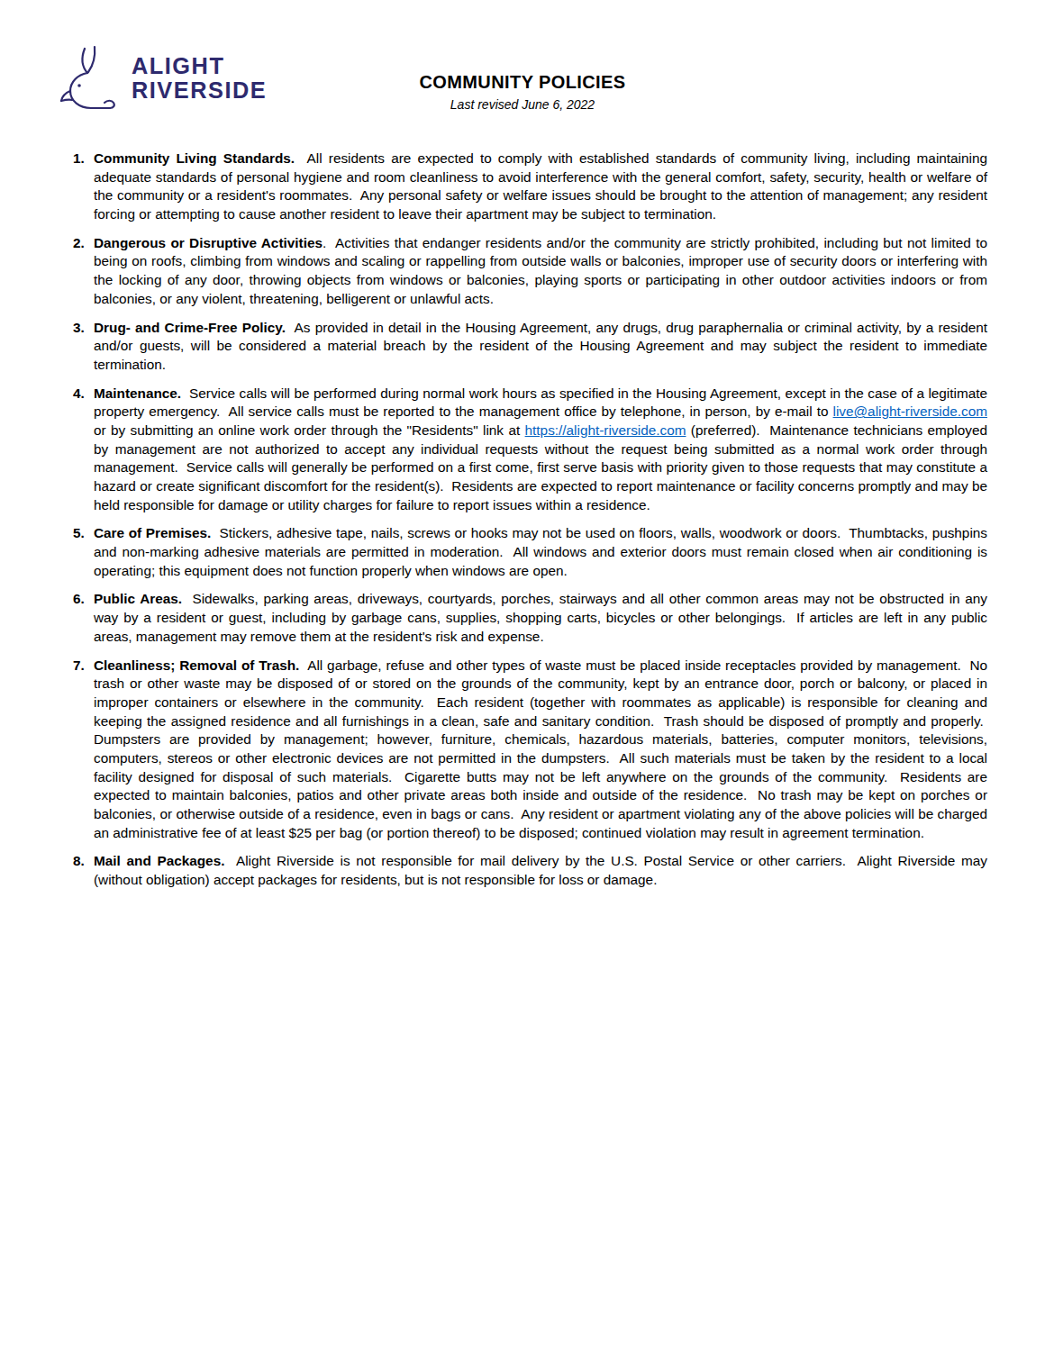ALIGHT
RIVERSIDE
COMMUNITY POLICIES
Last revised June 6, 2022
Community Living Standards. All residents are expected to comply with established standards of community living, including maintaining adequate standards of personal hygiene and room cleanliness to avoid interference with the general comfort, safety, security, health or welfare of the community or a resident's roommates. Any personal safety or welfare issues should be brought to the attention of management; any resident forcing or attempting to cause another resident to leave their apartment may be subject to termination.
Dangerous or Disruptive Activities. Activities that endanger residents and/or the community are strictly prohibited, including but not limited to being on roofs, climbing from windows and scaling or rappelling from outside walls or balconies, improper use of security doors or interfering with the locking of any door, throwing objects from windows or balconies, playing sports or participating in other outdoor activities indoors or from balconies, or any violent, threatening, belligerent or unlawful acts.
Drug- and Crime-Free Policy. As provided in detail in the Housing Agreement, any drugs, drug paraphernalia or criminal activity, by a resident and/or guests, will be considered a material breach by the resident of the Housing Agreement and may subject the resident to immediate termination.
Maintenance. Service calls will be performed during normal work hours as specified in the Housing Agreement, except in the case of a legitimate property emergency. All service calls must be reported to the management office by telephone, in person, by e-mail to live@alight-riverside.com or by submitting an online work order through the "Residents" link at https://alight-riverside.com (preferred). Maintenance technicians employed by management are not authorized to accept any individual requests without the request being submitted as a normal work order through management. Service calls will generally be performed on a first come, first serve basis with priority given to those requests that may constitute a hazard or create significant discomfort for the resident(s). Residents are expected to report maintenance or facility concerns promptly and may be held responsible for damage or utility charges for failure to report issues within a residence.
Care of Premises. Stickers, adhesive tape, nails, screws or hooks may not be used on floors, walls, woodwork or doors. Thumbtacks, pushpins and non-marking adhesive materials are permitted in moderation. All windows and exterior doors must remain closed when air conditioning is operating; this equipment does not function properly when windows are open.
Public Areas. Sidewalks, parking areas, driveways, courtyards, porches, stairways and all other common areas may not be obstructed in any way by a resident or guest, including by garbage cans, supplies, shopping carts, bicycles or other belongings. If articles are left in any public areas, management may remove them at the resident's risk and expense.
Cleanliness; Removal of Trash. All garbage, refuse and other types of waste must be placed inside receptacles provided by management. No trash or other waste may be disposed of or stored on the grounds of the community, kept by an entrance door, porch or balcony, or placed in improper containers or elsewhere in the community. Each resident (together with roommates as applicable) is responsible for cleaning and keeping the assigned residence and all furnishings in a clean, safe and sanitary condition. Trash should be disposed of promptly and properly. Dumpsters are provided by management; however, furniture, chemicals, hazardous materials, batteries, computer monitors, televisions, computers, stereos or other electronic devices are not permitted in the dumpsters. All such materials must be taken by the resident to a local facility designed for disposal of such materials. Cigarette butts may not be left anywhere on the grounds of the community. Residents are expected to maintain balconies, patios and other private areas both inside and outside of the residence. No trash may be kept on porches or balconies, or otherwise outside of a residence, even in bags or cans. Any resident or apartment violating any of the above policies will be charged an administrative fee of at least $25 per bag (or portion thereof) to be disposed; continued violation may result in agreement termination.
Mail and Packages. Alight Riverside is not responsible for mail delivery by the U.S. Postal Service or other carriers. Alight Riverside may (without obligation) accept packages for residents, but is not responsible for loss or damage.